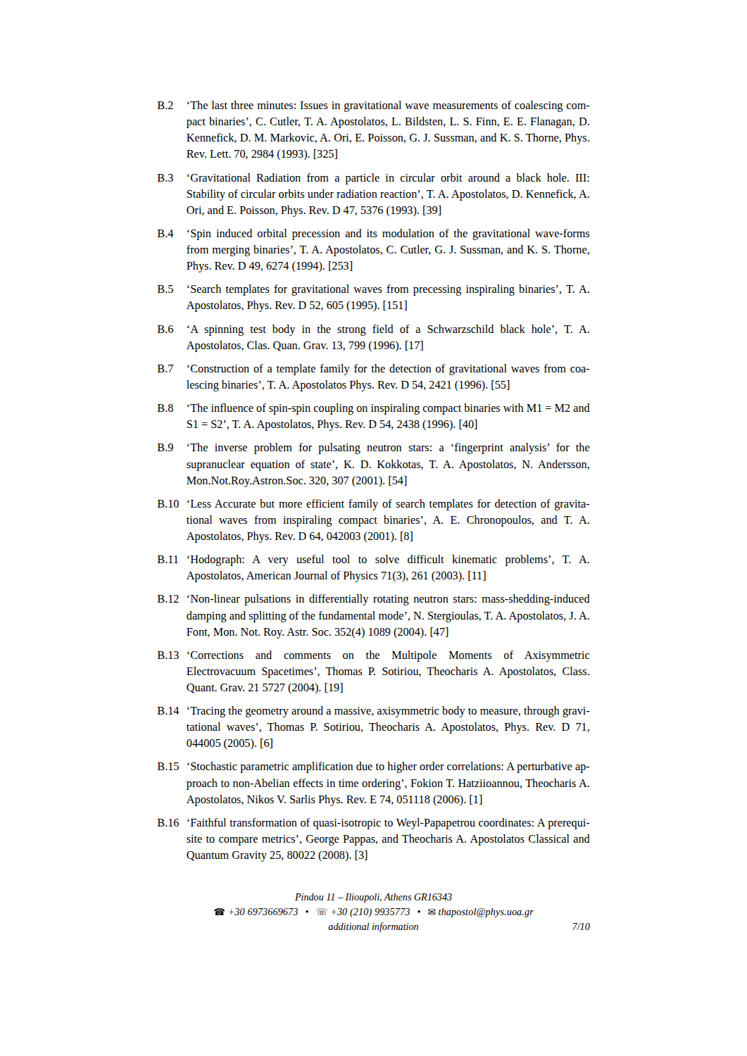B.2 ‘The last three minutes: Issues in gravitational wave measurements of coalescing compact binaries’, C. Cutler, T. A. Apostolatos, L. Bildsten, L. S. Finn, E. E. Flanagan, D. Kennefick, D. M. Markovic, A. Ori, E. Poisson, G. J. Sussman, and K. S. Thorne, Phys. Rev. Lett. 70, 2984 (1993). [325]
B.3 ‘Gravitational Radiation from a particle in circular orbit around a black hole. III: Stability of circular orbits under radiation reaction’, T. A. Apostolatos, D. Kennefick, A. Ori, and E. Poisson, Phys. Rev. D 47, 5376 (1993). [39]
B.4 ‘Spin induced orbital precession and its modulation of the gravitational wave-forms from merging binaries’, T. A. Apostolatos, C. Cutler, G. J. Sussman, and K. S. Thorne, Phys. Rev. D 49, 6274 (1994). [253]
B.5 ‘Search templates for gravitational waves from precessing inspiraling binaries’, T. A. Apostolatos, Phys. Rev. D 52, 605 (1995). [151]
B.6 ‘A spinning test body in the strong field of a Schwarzschild black hole’, T. A. Apostolatos, Clas. Quan. Grav. 13, 799 (1996). [17]
B.7 ‘Construction of a template family for the detection of gravitational waves from coalescing binaries’, T. A. Apostolatos Phys. Rev. D 54, 2421 (1996). [55]
B.8 ‘The influence of spin-spin coupling on inspiraling compact binaries with M1 = M2 and S1 = S2’, T. A. Apostolatos, Phys. Rev. D 54, 2438 (1996). [40]
B.9 ‘The inverse problem for pulsating neutron stars: a ‘fingerprint analysis’ for the supranuclear equation of state’, K. D. Kokkotas, T. A. Apostolatos, N. Andersson, Mon.Not.Roy.Astron.Soc. 320, 307 (2001). [54]
B.10 ‘Less Accurate but more efficient family of search templates for detection of gravitational waves from inspiraling compact binaries’, A. E. Chronopoulos, and T. A. Apostolatos, Phys. Rev. D 64, 042003 (2001). [8]
B.11 ‘Hodograph: A very useful tool to solve difficult kinematic problems’, T. A. Apostolatos, American Journal of Physics 71(3), 261 (2003). [11]
B.12 ‘Non-linear pulsations in differentially rotating neutron stars: mass-shedding-induced damping and splitting of the fundamental mode’, N. Stergioulas, T. A. Apostolatos, J. A. Font, Mon. Not. Roy. Astr. Soc. 352(4) 1089 (2004). [47]
B.13 ‘Corrections and comments on the Multipole Moments of Axisymmetric Electrovacuum Spacetimes’, Thomas P. Sotiriou, Theocharis A. Apostolatos, Class. Quant. Grav. 21 5727 (2004). [19]
B.14 ‘Tracing the geometry around a massive, axisymmetric body to measure, through gravitational waves’, Thomas P. Sotiriou, Theocharis A. Apostolatos, Phys. Rev. D 71, 044005 (2005). [6]
B.15 ‘Stochastic parametric amplification due to higher order correlations: A perturbative approach to non-Abelian effects in time ordering’, Fokion T. Hatziioannou, Theocharis A. Apostolatos, Nikos V. Sarlis Phys. Rev. E 74, 051118 (2006). [1]
B.16 ‘Faithful transformation of quasi-isotropic to Weyl-Papapetrou coordinates: A prerequisite to compare metrics’, George Pappas, and Theocharis A. Apostolatos Classical and Quantum Gravity 25, 80022 (2008). [3]
Pindou 11 – Ilioupoli, Athens GR16343
☎ +30 6973669673 • ☏ +30 (210) 9935773 • ✉ thapostol@phys.uoa.gr
additional information7/10